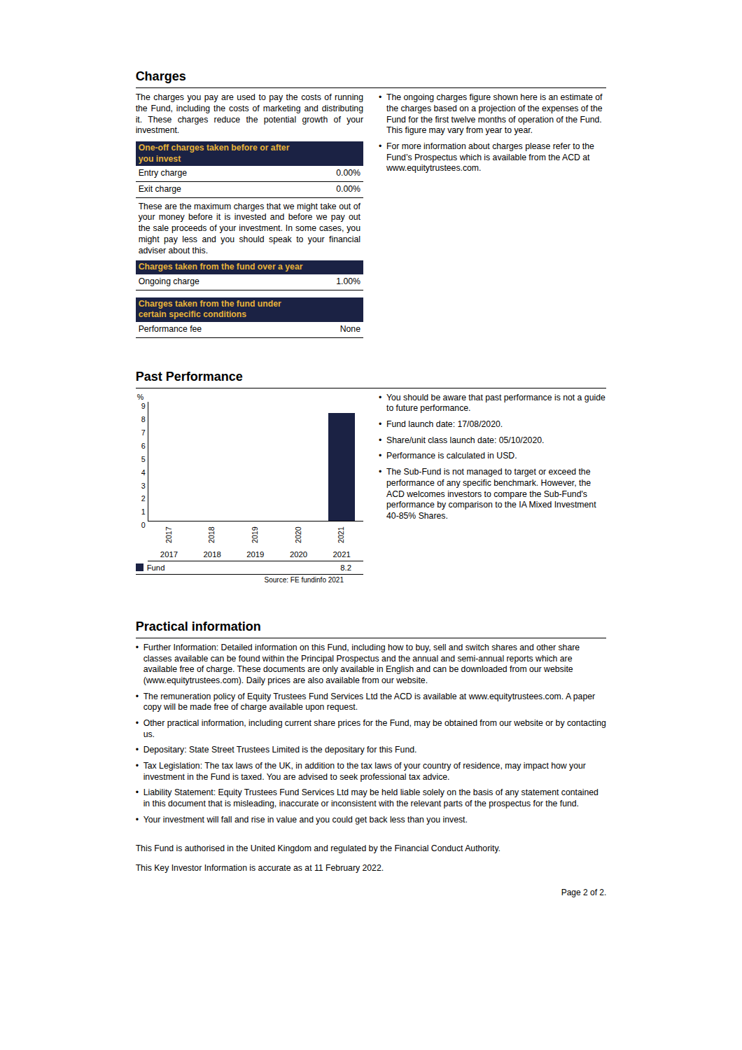Charges
The charges you pay are used to pay the costs of running the Fund, including the costs of marketing and distributing it. These charges reduce the potential growth of your investment.
| One-off charges taken before or after you invest | |
| --- | --- |
| Entry charge | 0.00% |
| Exit charge | 0.00% |
| These are the maximum charges that we might take out of your money before it is invested and before we pay out the sale proceeds of your investment. In some cases, you might pay less and you should speak to your financial adviser about this. |
| Charges taken from the fund over a year | |
| Ongoing charge | 1.00% |
| Charges taken from the fund under certain specific conditions | |
| --- | --- |
| Performance fee | None |
The ongoing charges figure shown here is an estimate of the charges based on a projection of the expenses of the Fund for the first twelve months of operation of the Fund. This figure may vary from year to year.
For more information about charges please refer to the Fund’s Prospectus which is available from the ACD at www.equitytrustees.com.
Past Performance
%
9 8 7 6 5 4 3 2 1 0
2017
2018
2019
2020
2021
2017
2018
2019
2020
2021
Fund
8.2
Source: FE fundinfo 2021
You should be aware that past performance is not a guide to future performance.
Fund launch date: 17/08/2020.
Share/unit class launch date: 05/10/2020.
Performance is calculated in USD.
The Sub-Fund is not managed to target or exceed the performance of any specific benchmark. However, the ACD welcomes investors to compare the Sub-Fund's performance by comparison to the IA Mixed Investment 40-85% Shares.
Practical information
Further Information: Detailed information on this Fund, including how to buy, sell and switch shares and other share classes available can be found within the Principal Prospectus and the annual and semi-annual reports which are available free of charge. These documents are only available in English and can be downloaded from our website (www.equitytrustees.com). Daily prices are also available from our website.
The remuneration policy of Equity Trustees Fund Services Ltd the ACD is available at www.equitytrustees.com. A paper copy will be made free of charge available upon request.
Other practical information, including current share prices for the Fund, may be obtained from our website or by contacting us.
Depositary: State Street Trustees Limited is the depositary for this Fund.
Tax Legislation: The tax laws of the UK, in addition to the tax laws of your country of residence, may impact how your investment in the Fund is taxed. You are advised to seek professional tax advice.
Liability Statement: Equity Trustees Fund Services Ltd may be held liable solely on the basis of any statement contained in this document that is misleading, inaccurate or inconsistent with the relevant parts of the prospectus for the fund.
Your investment will fall and rise in value and you could get back less than you invest.
This Fund is authorised in the United Kingdom and regulated by the Financial Conduct Authority.
This Key Investor Information is accurate as at 11 February 2022.
Page 2 of 2.